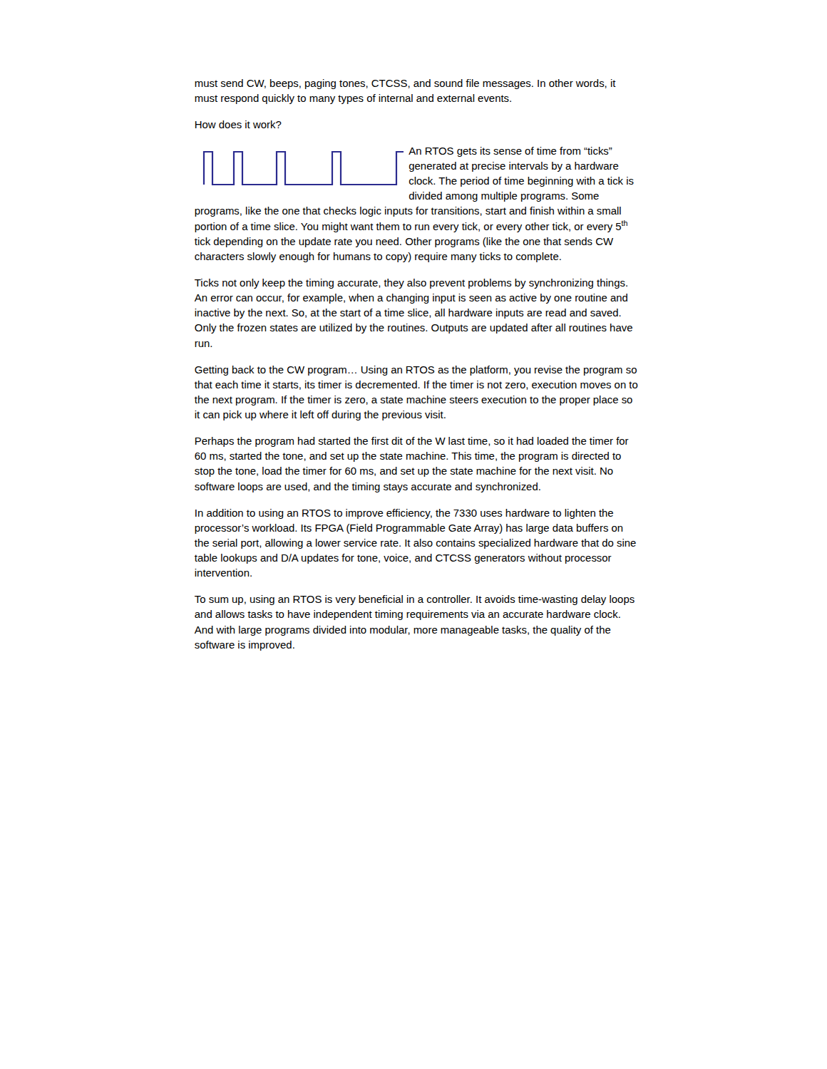must send CW, beeps, paging tones, CTCSS, and sound file messages. In other words, it must respond quickly to many types of internal and external events.
How does it work?
An RTOS gets its sense of time from “ticks” generated at precise intervals by a hardware clock. The period of time beginning with a tick is divided among multiple programs. Some programs, like the one that checks logic inputs for transitions, start and finish within a small portion of a time slice. You might want them to run every tick, or every other tick, or every 5th tick depending on the update rate you need. Other programs (like the one that sends CW characters slowly enough for humans to copy) require many ticks to complete.
Ticks not only keep the timing accurate, they also prevent problems by synchronizing things. An error can occur, for example, when a changing input is seen as active by one routine and inactive by the next. So, at the start of a time slice, all hardware inputs are read and saved. Only the frozen states are utilized by the routines. Outputs are updated after all routines have run.
Getting back to the CW program… Using an RTOS as the platform, you revise the program so that each time it starts, its timer is decremented. If the timer is not zero, execution moves on to the next program. If the timer is zero, a state machine steers execution to the proper place so it can pick up where it left off during the previous visit.
Perhaps the program had started the first dit of the W last time, so it had loaded the timer for 60 ms, started the tone, and set up the state machine. This time, the program is directed to stop the tone, load the timer for 60 ms, and set up the state machine for the next visit. No software loops are used, and the timing stays accurate and synchronized.
In addition to using an RTOS to improve efficiency, the 7330 uses hardware to lighten the processor’s workload. Its FPGA (Field Programmable Gate Array) has large data buffers on the serial port, allowing a lower service rate. It also contains specialized hardware that do sine table lookups and D/A updates for tone, voice, and CTCSS generators without processor intervention.
To sum up, using an RTOS is very beneficial in a controller. It avoids time-wasting delay loops and allows tasks to have independent timing requirements via an accurate hardware clock. And with large programs divided into modular, more manageable tasks, the quality of the software is improved.